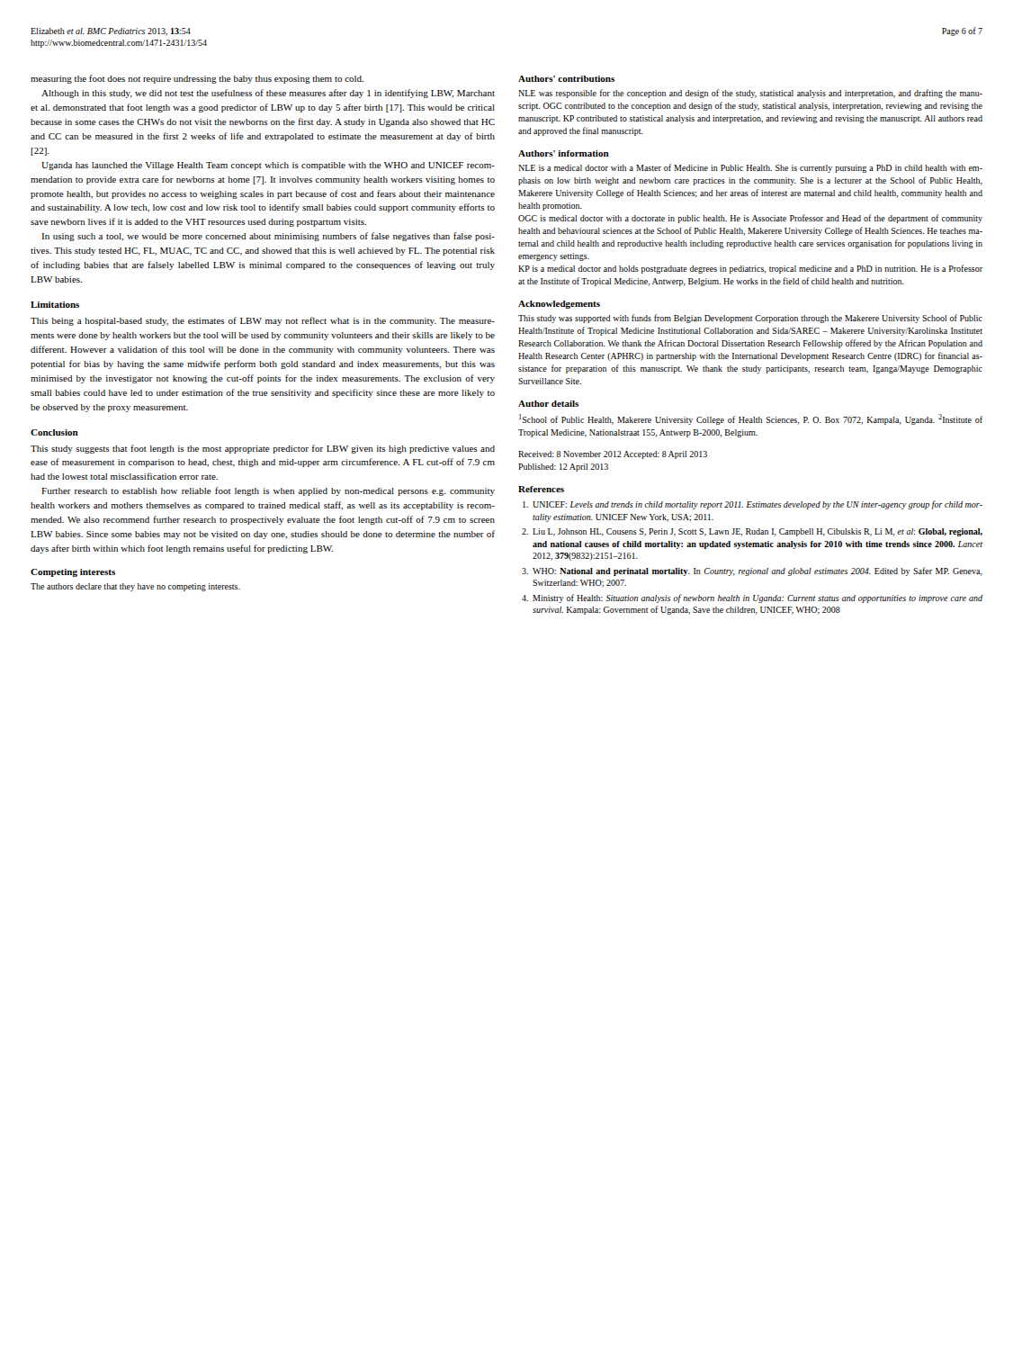Elizabeth et al. BMC Pediatrics 2013, 13:54
http://www.biomedcentral.com/1471-2431/13/54
Page 6 of 7
measuring the foot does not require undressing the baby thus exposing them to cold.
Although in this study, we did not test the usefulness of these measures after day 1 in identifying LBW, Marchant et al. demonstrated that foot length was a good predictor of LBW up to day 5 after birth [17]. This would be critical because in some cases the CHWs do not visit the newborns on the first day. A study in Uganda also showed that HC and CC can be measured in the first 2 weeks of life and extrapolated to estimate the measurement at day of birth [22].
Uganda has launched the Village Health Team concept which is compatible with the WHO and UNICEF recommendation to provide extra care for newborns at home [7]. It involves community health workers visiting homes to promote health, but provides no access to weighing scales in part because of cost and fears about their maintenance and sustainability. A low tech, low cost and low risk tool to identify small babies could support community efforts to save newborn lives if it is added to the VHT resources used during postpartum visits.
In using such a tool, we would be more concerned about minimising numbers of false negatives than false positives. This study tested HC, FL, MUAC, TC and CC, and showed that this is well achieved by FL. The potential risk of including babies that are falsely labelled LBW is minimal compared to the consequences of leaving out truly LBW babies.
Limitations
This being a hospital-based study, the estimates of LBW may not reflect what is in the community. The measurements were done by health workers but the tool will be used by community volunteers and their skills are likely to be different. However a validation of this tool will be done in the community with community volunteers. There was potential for bias by having the same midwife perform both gold standard and index measurements, but this was minimised by the investigator not knowing the cut-off points for the index measurements. The exclusion of very small babies could have led to under estimation of the true sensitivity and specificity since these are more likely to be observed by the proxy measurement.
Conclusion
This study suggests that foot length is the most appropriate predictor for LBW given its high predictive values and ease of measurement in comparison to head, chest, thigh and mid-upper arm circumference. A FL cut-off of 7.9 cm had the lowest total misclassification error rate.
Further research to establish how reliable foot length is when applied by non-medical persons e.g. community health workers and mothers themselves as compared to trained medical staff, as well as its acceptability is recommended. We also recommend further research to prospectively evaluate the foot length cut-off of 7.9 cm to screen LBW babies. Since some babies may not be visited on day one, studies should be done to determine the number of days after birth within which foot length remains useful for predicting LBW.
Competing interests
The authors declare that they have no competing interests.
Authors' contributions
NLE was responsible for the conception and design of the study, statistical analysis and interpretation, and drafting the manuscript. OGC contributed to the conception and design of the study, statistical analysis, interpretation, reviewing and revising the manuscript. KP contributed to statistical analysis and interpretation, and reviewing and revising the manuscript. All authors read and approved the final manuscript.
Authors' information
NLE is a medical doctor with a Master of Medicine in Public Health. She is currently pursuing a PhD in child health with emphasis on low birth weight and newborn care practices in the community. She is a lecturer at the School of Public Health, Makerere University College of Health Sciences; and her areas of interest are maternal and child health, community health and health promotion.
OGC is medical doctor with a doctorate in public health. He is Associate Professor and Head of the department of community health and behavioural sciences at the School of Public Health, Makerere University College of Health Sciences. He teaches maternal and child health and reproductive health including reproductive health care services organisation for populations living in emergency settings.
KP is a medical doctor and holds postgraduate degrees in pediatrics, tropical medicine and a PhD in nutrition. He is a Professor at the Institute of Tropical Medicine, Antwerp, Belgium. He works in the field of child health and nutrition.
Acknowledgements
This study was supported with funds from Belgian Development Corporation through the Makerere University School of Public Health/Institute of Tropical Medicine Institutional Collaboration and Sida/SAREC – Makerere University/Karolinska Institutet Research Collaboration. We thank the African Doctoral Dissertation Research Fellowship offered by the African Population and Health Research Center (APHRC) in partnership with the International Development Research Centre (IDRC) for financial assistance for preparation of this manuscript. We thank the study participants, research team, Iganga/Mayuge Demographic Surveillance Site.
Author details
1School of Public Health, Makerere University College of Health Sciences, P. O. Box 7072, Kampala, Uganda. 2Institute of Tropical Medicine, Nationalstraat 155, Antwerp B-2000, Belgium.
Received: 8 November 2012 Accepted: 8 April 2013
Published: 12 April 2013
References
UNICEF: Levels and trends in child mortality report 2011. Estimates developed by the UN inter-agency group for child mortality estimation. UNICEF New York, USA; 2011.
Liu L, Johnson HL, Cousens S, Perin J, Scott S, Lawn JE, Rudan I, Campbell H, Cibulskis R, Li M, et al: Global, regional, and national causes of child mortality: an updated systematic analysis for 2010 with time trends since 2000. Lancet 2012, 379(9832):2151–2161.
WHO: National and perinatal mortality. In Country, regional and global estimates 2004. Edited by Safer MP. Geneva, Switzerland: WHO; 2007.
Ministry of Health: Situation analysis of newborn health in Uganda: Current status and opportunities to improve care and survival. Kampala: Government of Uganda, Save the children, UNICEF, WHO; 2008